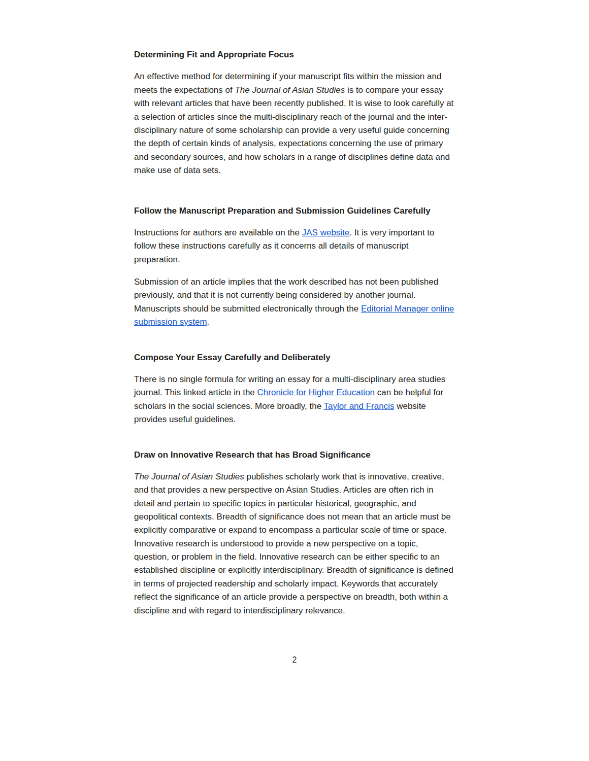Determining Fit and Appropriate Focus
An effective method for determining if your manuscript fits within the mission and meets the expectations of The Journal of Asian Studies is to compare your essay with relevant articles that have been recently published. It is wise to look carefully at a selection of articles since the multi-disciplinary reach of the journal and the inter-disciplinary nature of some scholarship can provide a very useful guide concerning the depth of certain kinds of analysis, expectations concerning the use of primary and secondary sources, and how scholars in a range of disciplines define data and make use of data sets.
Follow the Manuscript Preparation and Submission Guidelines Carefully
Instructions for authors are available on the JAS website. It is very important to follow these instructions carefully as it concerns all details of manuscript preparation.
Submission of an article implies that the work described has not been published previously, and that it is not currently being considered by another journal. Manuscripts should be submitted electronically through the Editorial Manager online submission system.
Compose Your Essay Carefully and Deliberately
There is no single formula for writing an essay for a multi-disciplinary area studies journal. This linked article in the Chronicle for Higher Education can be helpful for scholars in the social sciences. More broadly, the Taylor and Francis website provides useful guidelines.
Draw on Innovative Research that has Broad Significance
The Journal of Asian Studies publishes scholarly work that is innovative, creative, and that provides a new perspective on Asian Studies. Articles are often rich in detail and pertain to specific topics in particular historical, geographic, and geopolitical contexts. Breadth of significance does not mean that an article must be explicitly comparative or expand to encompass a particular scale of time or space. Innovative research is understood to provide a new perspective on a topic, question, or problem in the field. Innovative research can be either specific to an established discipline or explicitly interdisciplinary. Breadth of significance is defined in terms of projected readership and scholarly impact. Keywords that accurately reflect the significance of an article provide a perspective on breadth, both within a discipline and with regard to interdisciplinary relevance.
2